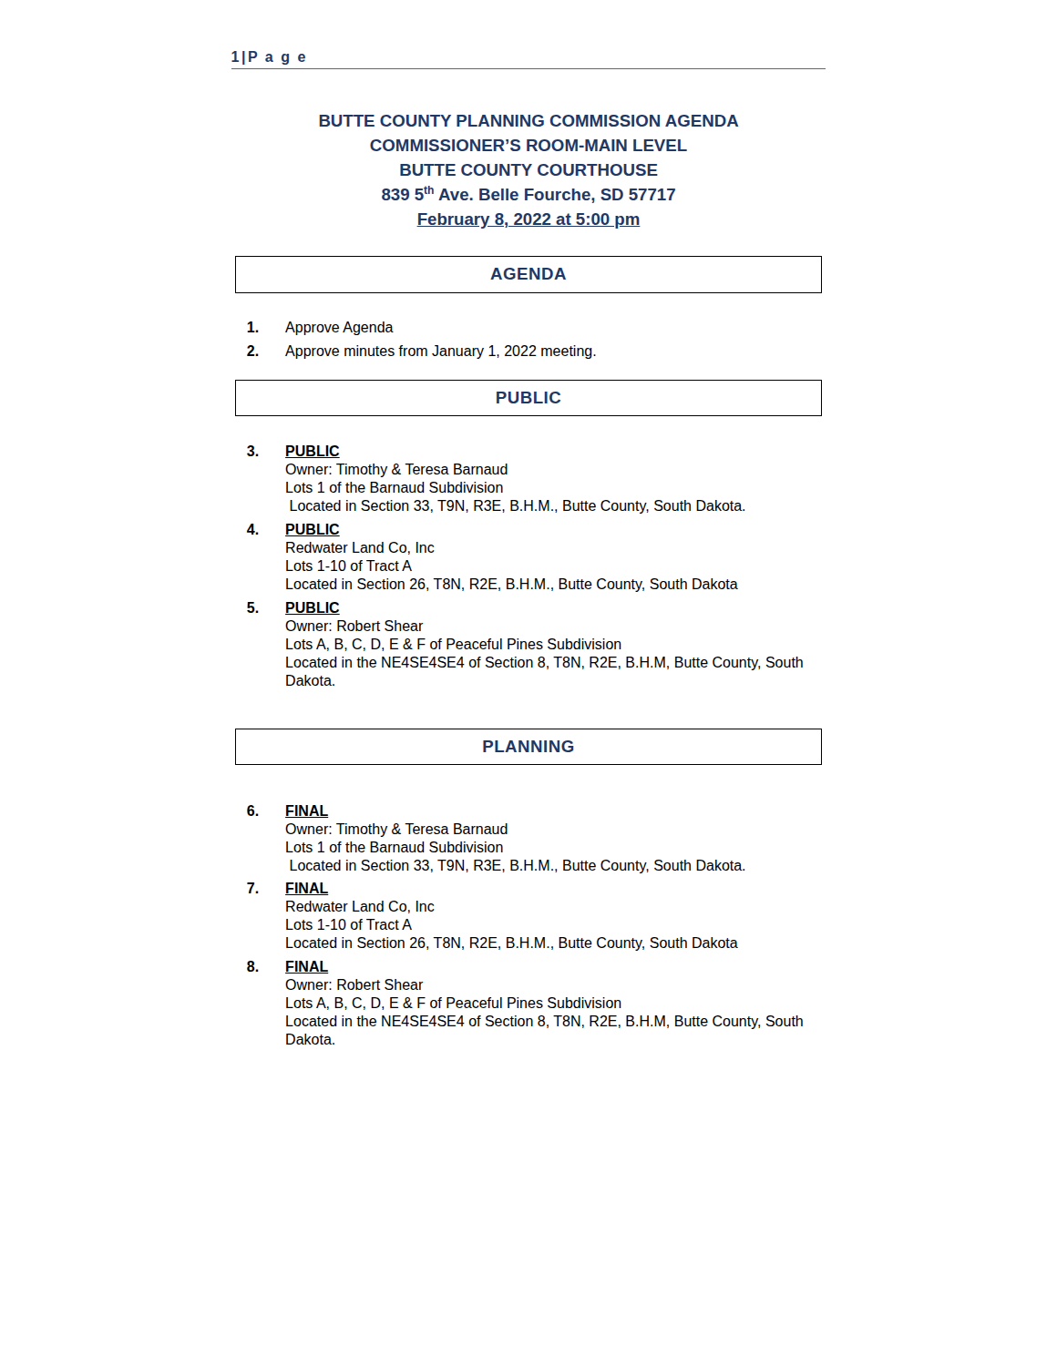1|P a g e
BUTTE COUNTY PLANNING COMMISSION AGENDA
COMMISSIONER’S ROOM-MAIN LEVEL
BUTTE COUNTY COURTHOUSE
839 5th Ave. Belle Fourche, SD 57717
February 8, 2022 at 5:00 pm
AGENDA
1. Approve Agenda
2. Approve minutes from January 1, 2022 meeting.
PUBLIC
3. PUBLIC Owner: Timothy & Teresa Barnaud Lots 1 of the Barnaud Subdivision Located in Section 33, T9N, R3E, B.H.M., Butte County, South Dakota.
4. PUBLIC Redwater Land Co, Inc Lots 1-10 of Tract A Located in Section 26, T8N, R2E, B.H.M., Butte County, South Dakota
5. PUBLIC Owner: Robert Shear Lots A, B, C, D, E & F of Peaceful Pines Subdivision Located in the NE4SE4SE4 of Section 8, T8N, R2E, B.H.M, Butte County, South Dakota.
PLANNING
6. FINAL Owner: Timothy & Teresa Barnaud Lots 1 of the Barnaud Subdivision Located in Section 33, T9N, R3E, B.H.M., Butte County, South Dakota.
7. FINAL Redwater Land Co, Inc Lots 1-10 of Tract A Located in Section 26, T8N, R2E, B.H.M., Butte County, South Dakota
8. FINAL Owner: Robert Shear Lots A, B, C, D, E & F of Peaceful Pines Subdivision Located in the NE4SE4SE4 of Section 8, T8N, R2E, B.H.M, Butte County, South Dakota.